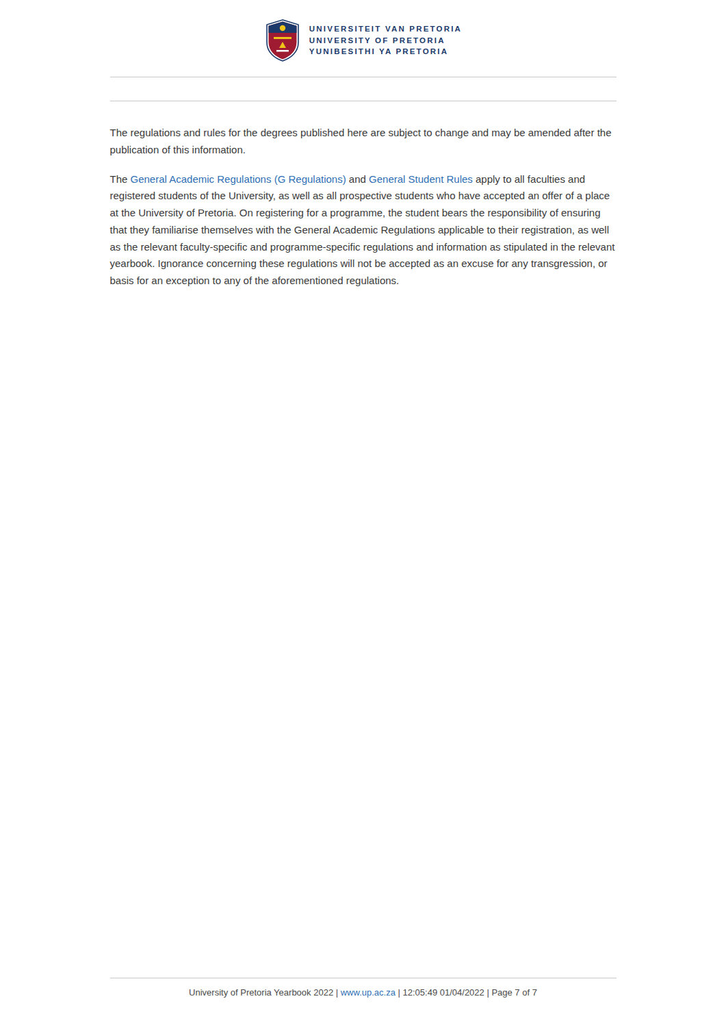Universiteit van Pretoria
University of Pretoria
Yunibesithi ya Pretoria
The regulations and rules for the degrees published here are subject to change and may be amended after the publication of this information.
The General Academic Regulations (G Regulations) and General Student Rules apply to all faculties and registered students of the University, as well as all prospective students who have accepted an offer of a place at the University of Pretoria. On registering for a programme, the student bears the responsibility of ensuring that they familiarise themselves with the General Academic Regulations applicable to their registration, as well as the relevant faculty-specific and programme-specific regulations and information as stipulated in the relevant yearbook. Ignorance concerning these regulations will not be accepted as an excuse for any transgression, or basis for an exception to any of the aforementioned regulations.
University of Pretoria Yearbook 2022 | www.up.ac.za | 12:05:49 01/04/2022 | Page 7 of 7